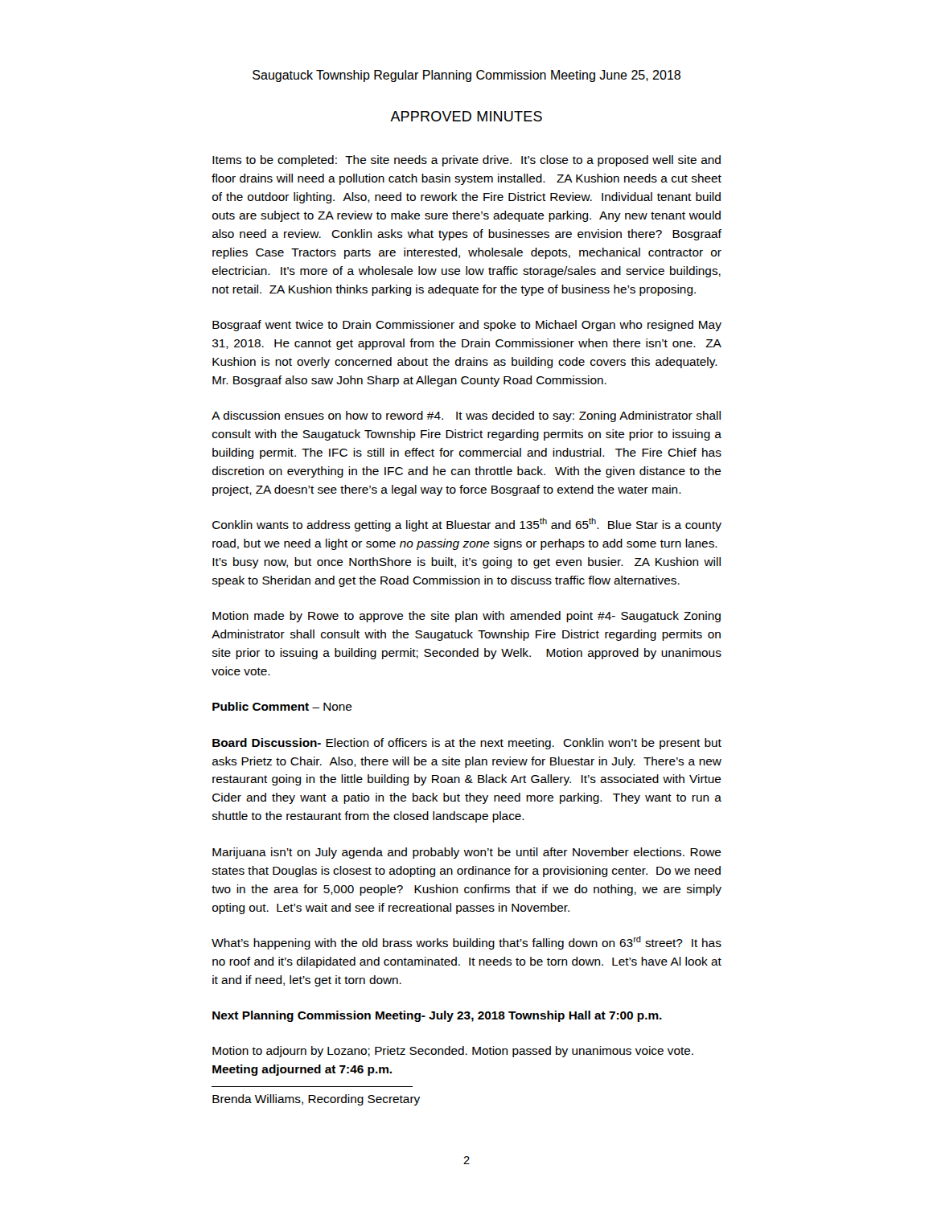Saugatuck Township Regular Planning Commission Meeting June 25, 2018
APPROVED MINUTES
Items to be completed: The site needs a private drive. It’s close to a proposed well site and floor drains will need a pollution catch basin system installed. ZA Kushion needs a cut sheet of the outdoor lighting. Also, need to rework the Fire District Review. Individual tenant build outs are subject to ZA review to make sure there’s adequate parking. Any new tenant would also need a review. Conklin asks what types of businesses are envision there? Bosgraaf replies Case Tractors parts are interested, wholesale depots, mechanical contractor or electrician. It’s more of a wholesale low use low traffic storage/sales and service buildings, not retail. ZA Kushion thinks parking is adequate for the type of business he’s proposing.
Bosgraaf went twice to Drain Commissioner and spoke to Michael Organ who resigned May 31, 2018. He cannot get approval from the Drain Commissioner when there isn’t one. ZA Kushion is not overly concerned about the drains as building code covers this adequately. Mr. Bosgraaf also saw John Sharp at Allegan County Road Commission.
A discussion ensues on how to reword #4. It was decided to say: Zoning Administrator shall consult with the Saugatuck Township Fire District regarding permits on site prior to issuing a building permit. The IFC is still in effect for commercial and industrial. The Fire Chief has discretion on everything in the IFC and he can throttle back. With the given distance to the project, ZA doesn’t see there’s a legal way to force Bosgraaf to extend the water main.
Conklin wants to address getting a light at Bluestar and 135th and 65th. Blue Star is a county road, but we need a light or some no passing zone signs or perhaps to add some turn lanes. It’s busy now, but once NorthShore is built, it’s going to get even busier. ZA Kushion will speak to Sheridan and get the Road Commission in to discuss traffic flow alternatives.
Motion made by Rowe to approve the site plan with amended point #4- Saugatuck Zoning Administrator shall consult with the Saugatuck Township Fire District regarding permits on site prior to issuing a building permit; Seconded by Welk. Motion approved by unanimous voice vote.
Public Comment – None
Board Discussion- Election of officers is at the next meeting. Conklin won’t be present but asks Prietz to Chair. Also, there will be a site plan review for Bluestar in July. There’s a new restaurant going in the little building by Roan & Black Art Gallery. It’s associated with Virtue Cider and they want a patio in the back but they need more parking. They want to run a shuttle to the restaurant from the closed landscape place.
Marijuana isn’t on July agenda and probably won’t be until after November elections. Rowe states that Douglas is closest to adopting an ordinance for a provisioning center. Do we need two in the area for 5,000 people? Kushion confirms that if we do nothing, we are simply opting out. Let’s wait and see if recreational passes in November.
What’s happening with the old brass works building that’s falling down on 63rd street? It has no roof and it’s dilapidated and contaminated. It needs to be torn down. Let’s have Al look at it and if need, let’s get it torn down.
Next Planning Commission Meeting- July 23, 2018 Township Hall at 7:00 p.m.
Motion to adjourn by Lozano; Prietz Seconded. Motion passed by unanimous voice vote.
Meeting adjourned at 7:46 p.m.
Brenda Williams, Recording Secretary
2